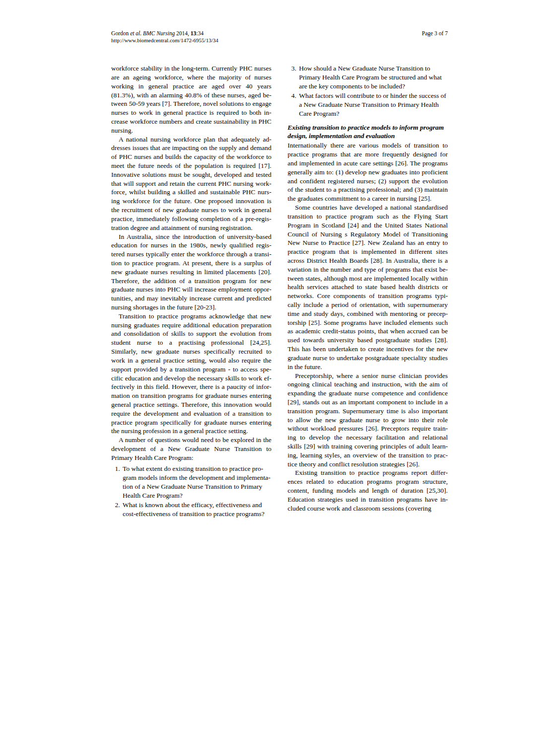Gordon et al. BMC Nursing 2014, 13:34
http://www.biomedcentral.com/1472-6955/13/34
Page 3 of 7
workforce stability in the long-term. Currently PHC nurses are an ageing workforce, where the majority of nurses working in general practice are aged over 40 years (81.3%), with an alarming 40.8% of these nurses, aged between 50-59 years [7]. Therefore, novel solutions to engage nurses to work in general practice is required to both increase workforce numbers and create sustainability in PHC nursing.
A national nursing workforce plan that adequately addresses issues that are impacting on the supply and demand of PHC nurses and builds the capacity of the workforce to meet the future needs of the population is required [17]. Innovative solutions must be sought, developed and tested that will support and retain the current PHC nursing workforce, whilst building a skilled and sustainable PHC nursing workforce for the future. One proposed innovation is the recruitment of new graduate nurses to work in general practice, immediately following completion of a pre-registration degree and attainment of nursing registration.
In Australia, since the introduction of university-based education for nurses in the 1980s, newly qualified registered nurses typically enter the workforce through a transition to practice program. At present, there is a surplus of new graduate nurses resulting in limited placements [20]. Therefore, the addition of a transition program for new graduate nurses into PHC will increase employment opportunities, and may inevitably increase current and predicted nursing shortages in the future [20-23].
Transition to practice programs acknowledge that new nursing graduates require additional education preparation and consolidation of skills to support the evolution from student nurse to a practising professional [24,25]. Similarly, new graduate nurses specifically recruited to work in a general practice setting, would also require the support provided by a transition program - to access specific education and develop the necessary skills to work effectively in this field. However, there is a paucity of information on transition programs for graduate nurses entering general practice settings. Therefore, this innovation would require the development and evaluation of a transition to practice program specifically for graduate nurses entering the nursing profession in a general practice setting.
A number of questions would need to be explored in the development of a New Graduate Nurse Transition to Primary Health Care Program:
To what extent do existing transition to practice program models inform the development and implementation of a New Graduate Nurse Transition to Primary Health Care Program?
What is known about the efficacy, effectiveness and cost-effectiveness of transition to practice programs?
How should a New Graduate Nurse Transition to Primary Health Care Program be structured and what are the key components to be included?
What factors will contribute to or hinder the success of a New Graduate Nurse Transition to Primary Health Care Program?
Existing transition to practice models to inform program design, implementation and evaluation
Internationally there are various models of transition to practice programs that are more frequently designed for and implemented in acute care settings [26]. The programs generally aim to: (1) develop new graduates into proficient and confident registered nurses; (2) support the evolution of the student to a practising professional; and (3) maintain the graduates commitment to a career in nursing [25].
Some countries have developed a national standardised transition to practice program such as the Flying Start Program in Scotland [24] and the United States National Council of Nursing s Regulatory Model of Transitioning New Nurse to Practice [27]. New Zealand has an entry to practice program that is implemented in different sites across District Health Boards [28]. In Australia, there is a variation in the number and type of programs that exist between states, although most are implemented locally within health services attached to state based health districts or networks. Core components of transition programs typically include a period of orientation, with supernumerary time and study days, combined with mentoring or preceptorship [25]. Some programs have included elements such as academic credit-status points, that when accrued can be used towards university based postgraduate studies [28]. This has been undertaken to create incentives for the new graduate nurse to undertake postgraduate speciality studies in the future.
Preceptorship, where a senior nurse clinician provides ongoing clinical teaching and instruction, with the aim of expanding the graduate nurse competence and confidence [29], stands out as an important component to include in a transition program. Supernumerary time is also important to allow the new graduate nurse to grow into their role without workload pressures [26]. Preceptors require training to develop the necessary facilitation and relational skills [29] with training covering principles of adult learning, learning styles, an overview of the transition to practice theory and conflict resolution strategies [26].
Existing transition to practice programs report differences related to education programs program structure, content, funding models and length of duration [25,30]. Education strategies used in transition programs have included course work and classroom sessions (covering